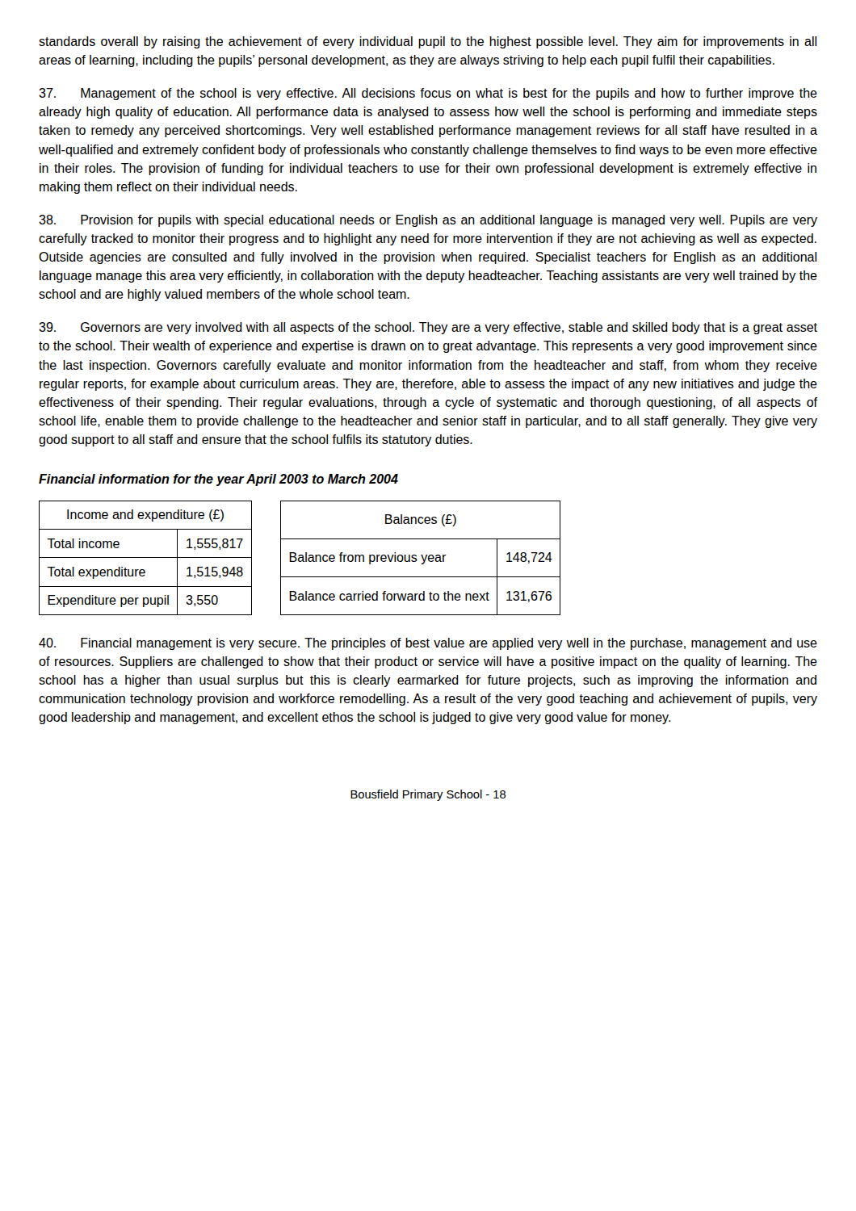standards overall by raising the achievement of every individual pupil to the highest possible level. They aim for improvements in all areas of learning, including the pupils’ personal development, as they are always striving to help each pupil fulfil their capabilities.
37. Management of the school is very effective. All decisions focus on what is best for the pupils and how to further improve the already high quality of education. All performance data is analysed to assess how well the school is performing and immediate steps taken to remedy any perceived shortcomings. Very well established performance management reviews for all staff have resulted in a well-qualified and extremely confident body of professionals who constantly challenge themselves to find ways to be even more effective in their roles. The provision of funding for individual teachers to use for their own professional development is extremely effective in making them reflect on their individual needs.
38. Provision for pupils with special educational needs or English as an additional language is managed very well. Pupils are very carefully tracked to monitor their progress and to highlight any need for more intervention if they are not achieving as well as expected. Outside agencies are consulted and fully involved in the provision when required. Specialist teachers for English as an additional language manage this area very efficiently, in collaboration with the deputy headteacher. Teaching assistants are very well trained by the school and are highly valued members of the whole school team.
39. Governors are very involved with all aspects of the school. They are a very effective, stable and skilled body that is a great asset to the school. Their wealth of experience and expertise is drawn on to great advantage. This represents a very good improvement since the last inspection. Governors carefully evaluate and monitor information from the headteacher and staff, from whom they receive regular reports, for example about curriculum areas. They are, therefore, able to assess the impact of any new initiatives and judge the effectiveness of their spending. Their regular evaluations, through a cycle of systematic and thorough questioning, of all aspects of school life, enable them to provide challenge to the headteacher and senior staff in particular, and to all staff generally. They give very good support to all staff and ensure that the school fulfils its statutory duties.
Financial information for the year April 2003 to March 2004
| Income and expenditure (£) |
| Total income | 1,555,817 |
| Total expenditure | 1,515,948 |
| Expenditure per pupil | 3,550 |
| Balances (£) |
| Balance from previous year | 148,724 |
| Balance carried forward to the next | 131,676 |
40. Financial management is very secure. The principles of best value are applied very well in the purchase, management and use of resources. Suppliers are challenged to show that their product or service will have a positive impact on the quality of learning. The school has a higher than usual surplus but this is clearly earmarked for future projects, such as improving the information and communication technology provision and workforce remodelling. As a result of the very good teaching and achievement of pupils, very good leadership and management, and excellent ethos the school is judged to give very good value for money.
Bousfield Primary School - 18